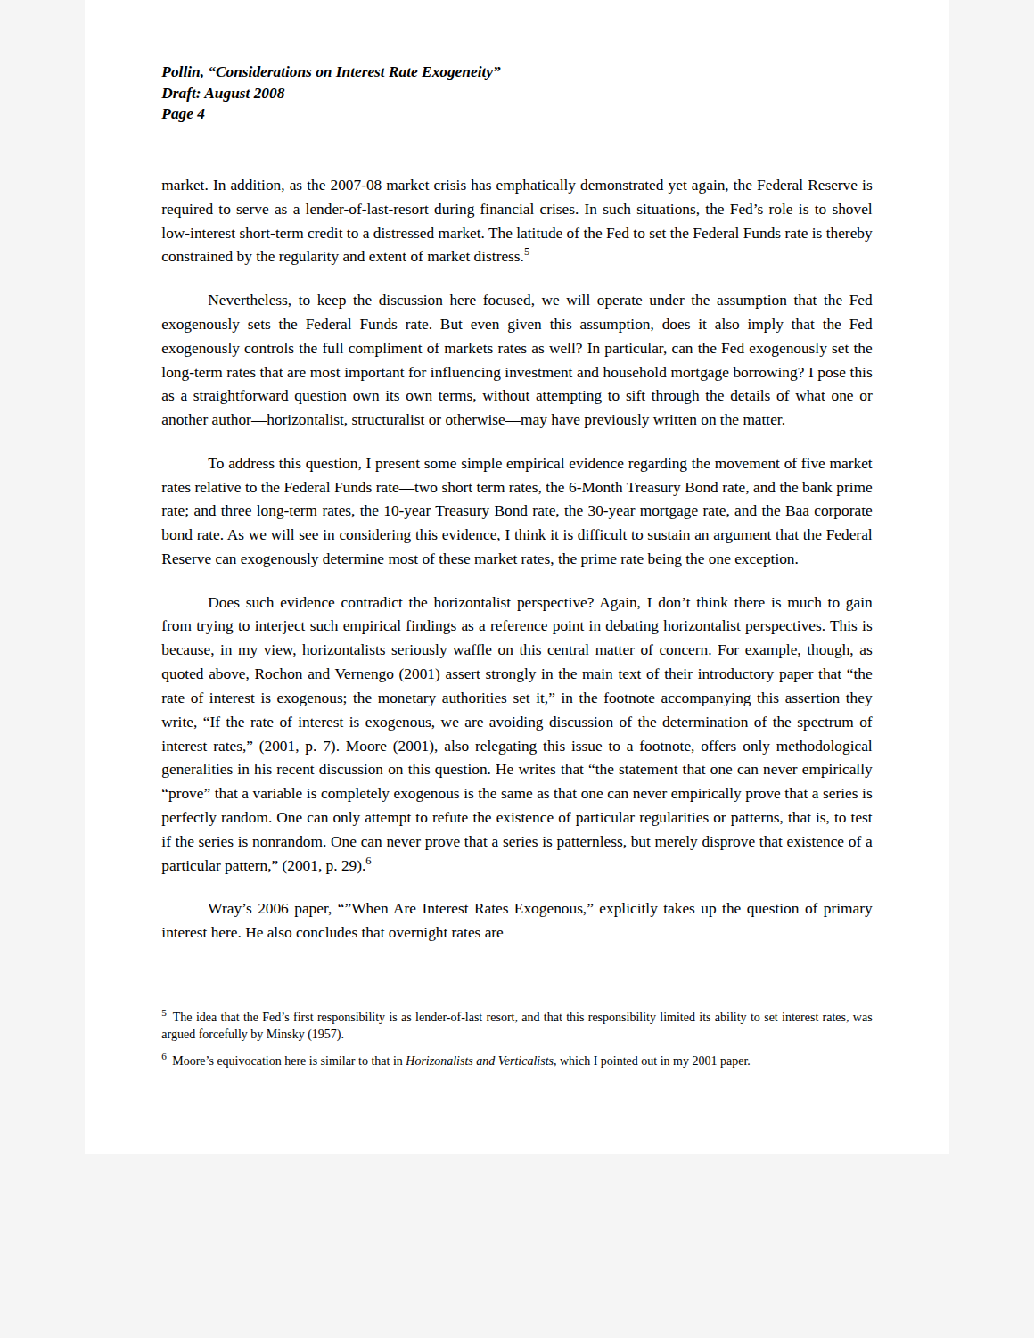Pollin, “Considerations on Interest Rate Exogeneity” Draft: August 2008 Page 4
market. In addition, as the 2007-08 market crisis has emphatically demonstrated yet again, the Federal Reserve is required to serve as a lender-of-last-resort during financial crises. In such situations, the Fed’s role is to shovel low-interest short-term credit to a distressed market. The latitude of the Fed to set the Federal Funds rate is thereby constrained by the regularity and extent of market distress.5
Nevertheless, to keep the discussion here focused, we will operate under the assumption that the Fed exogenously sets the Federal Funds rate. But even given this assumption, does it also imply that the Fed exogenously controls the full compliment of markets rates as well? In particular, can the Fed exogenously set the long-term rates that are most important for influencing investment and household mortgage borrowing? I pose this as a straightforward question own its own terms, without attempting to sift through the details of what one or another author—horizontalist, structuralist or otherwise—may have previously written on the matter.
To address this question, I present some simple empirical evidence regarding the movement of five market rates relative to the Federal Funds rate—two short term rates, the 6-Month Treasury Bond rate, and the bank prime rate; and three long-term rates, the 10-year Treasury Bond rate, the 30-year mortgage rate, and the Baa corporate bond rate. As we will see in considering this evidence, I think it is difficult to sustain an argument that the Federal Reserve can exogenously determine most of these market rates, the prime rate being the one exception.
Does such evidence contradict the horizontalist perspective? Again, I don’t think there is much to gain from trying to interject such empirical findings as a reference point in debating horizontalist perspectives. This is because, in my view, horizontalists seriously waffle on this central matter of concern. For example, though, as quoted above, Rochon and Vernengo (2001) assert strongly in the main text of their introductory paper that “the rate of interest is exogenous; the monetary authorities set it,” in the footnote accompanying this assertion they write, “If the rate of interest is exogenous, we are avoiding discussion of the determination of the spectrum of interest rates,” (2001, p. 7). Moore (2001), also relegating this issue to a footnote, offers only methodological generalities in his recent discussion on this question. He writes that “the statement that one can never empirically “prove” that a variable is completely exogenous is the same as that one can never empirically prove that a series is perfectly random. One can only attempt to refute the existence of particular regularities or patterns, that is, to test if the series is nonrandom. One can never prove that a series is patternless, but merely disprove that existence of a particular pattern,” (2001, p. 29).6
Wray’s 2006 paper, “”When Are Interest Rates Exogenous,” explicitly takes up the question of primary interest here. He also concludes that overnight rates are
5 The idea that the Fed’s first responsibility is as lender-of-last resort, and that this responsibility limited its ability to set interest rates, was argued forcefully by Minsky (1957).
6 Moore’s equivocation here is similar to that in Horizonalists and Verticalists, which I pointed out in my 2001 paper.